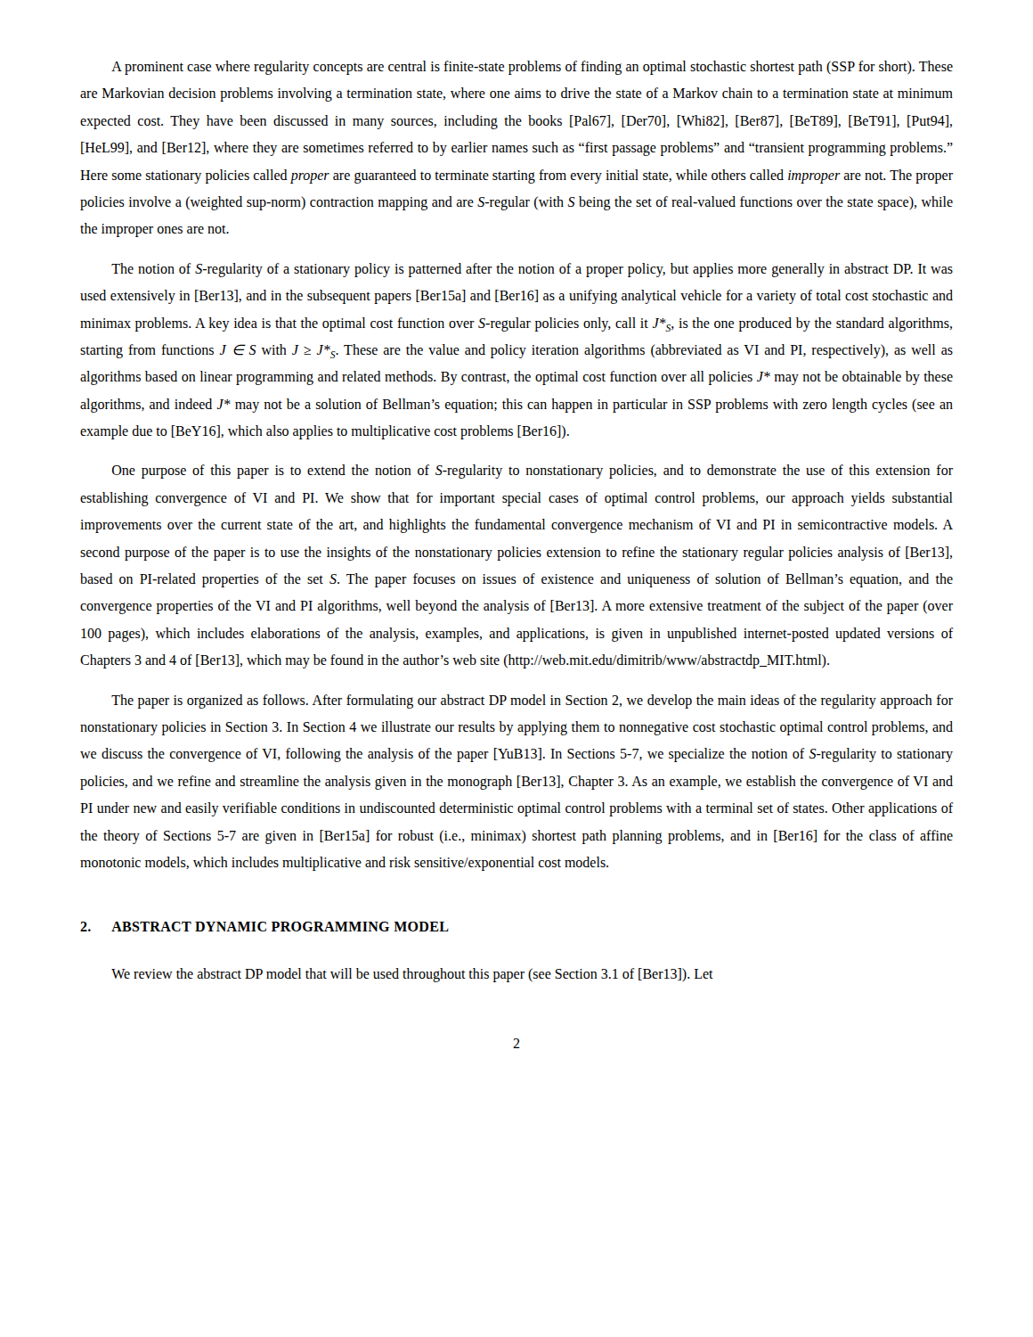A prominent case where regularity concepts are central is finite-state problems of finding an optimal stochastic shortest path (SSP for short). These are Markovian decision problems involving a termination state, where one aims to drive the state of a Markov chain to a termination state at minimum expected cost. They have been discussed in many sources, including the books [Pal67], [Der70], [Whi82], [Ber87], [BeT89], [BeT91], [Put94], [HeL99], and [Ber12], where they are sometimes referred to by earlier names such as “first passage problems” and “transient programming problems.” Here some stationary policies called proper are guaranteed to terminate starting from every initial state, while others called improper are not. The proper policies involve a (weighted sup-norm) contraction mapping and are S-regular (with S being the set of real-valued functions over the state space), while the improper ones are not.
The notion of S-regularity of a stationary policy is patterned after the notion of a proper policy, but applies more generally in abstract DP. It was used extensively in [Ber13], and in the subsequent papers [Ber15a] and [Ber16] as a unifying analytical vehicle for a variety of total cost stochastic and minimax problems. A key idea is that the optimal cost function over S-regular policies only, call it J*S, is the one produced by the standard algorithms, starting from functions J ∈ S with J ≥ J*S. These are the value and policy iteration algorithms (abbreviated as VI and PI, respectively), as well as algorithms based on linear programming and related methods. By contrast, the optimal cost function over all policies J* may not be obtainable by these algorithms, and indeed J* may not be a solution of Bellman’s equation; this can happen in particular in SSP problems with zero length cycles (see an example due to [BeY16], which also applies to multiplicative cost problems [Ber16]).
One purpose of this paper is to extend the notion of S-regularity to nonstationary policies, and to demonstrate the use of this extension for establishing convergence of VI and PI. We show that for important special cases of optimal control problems, our approach yields substantial improvements over the current state of the art, and highlights the fundamental convergence mechanism of VI and PI in semicontractive models. A second purpose of the paper is to use the insights of the nonstationary policies extension to refine the stationary regular policies analysis of [Ber13], based on PI-related properties of the set S. The paper focuses on issues of existence and uniqueness of solution of Bellman’s equation, and the convergence properties of the VI and PI algorithms, well beyond the analysis of [Ber13]. A more extensive treatment of the subject of the paper (over 100 pages), which includes elaborations of the analysis, examples, and applications, is given in unpublished internet-posted updated versions of Chapters 3 and 4 of [Ber13], which may be found in the author’s web site (http://web.mit.edu/dimitrib/www/abstractdp_MIT.html).
The paper is organized as follows. After formulating our abstract DP model in Section 2, we develop the main ideas of the regularity approach for nonstationary policies in Section 3. In Section 4 we illustrate our results by applying them to nonnegative cost stochastic optimal control problems, and we discuss the convergence of VI, following the analysis of the paper [YuB13]. In Sections 5-7, we specialize the notion of S-regularity to stationary policies, and we refine and streamline the analysis given in the monograph [Ber13], Chapter 3. As an example, we establish the convergence of VI and PI under new and easily verifiable conditions in undiscounted deterministic optimal control problems with a terminal set of states. Other applications of the theory of Sections 5-7 are given in [Ber15a] for robust (i.e., minimax) shortest path planning problems, and in [Ber16] for the class of affine monotonic models, which includes multiplicative and risk sensitive/exponential cost models.
2. ABSTRACT DYNAMIC PROGRAMMING MODEL
We review the abstract DP model that will be used throughout this paper (see Section 3.1 of [Ber13]). Let
2